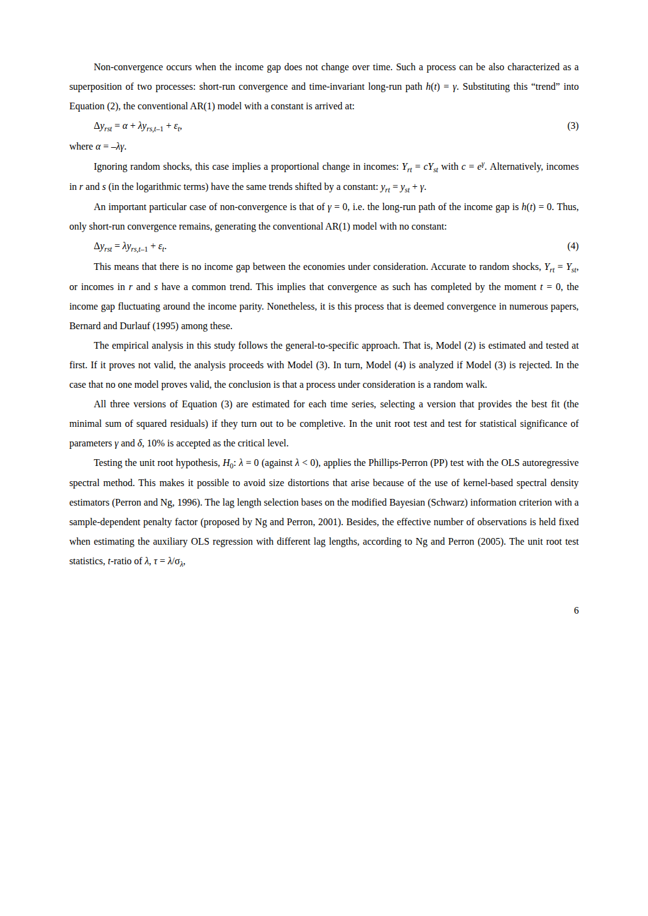Non-convergence occurs when the income gap does not change over time. Such a process can be also characterized as a superposition of two processes: short-run convergence and time-invariant long-run path h(t) = γ. Substituting this “trend” into Equation (2), the conventional AR(1) model with a constant is arrived at:
Δyrst = α + λyrs,t–1 + εt,(3)
where α = –λγ.
Ignoring random shocks, this case implies a proportional change in incomes: Yrt = cYst with c = eγ. Alternatively, incomes in r and s (in the logarithmic terms) have the same trends shifted by a constant: yrt = yst + γ.
An important particular case of non-convergence is that of γ = 0, i.e. the long-run path of the income gap is h(t) = 0. Thus, only short-run convergence remains, generating the conventional AR(1) model with no constant:
Δyrst = λyrs,t–1 + εt.(4)
This means that there is no income gap between the economies under consideration. Accurate to random shocks, Yrt = Yst, or incomes in r and s have a common trend. This implies that convergence as such has completed by the moment t = 0, the income gap fluctuating around the income parity. Nonetheless, it is this process that is deemed convergence in numerous papers, Bernard and Durlauf (1995) among these.
The empirical analysis in this study follows the general-to-specific approach. That is, Model (2) is estimated and tested at first. If it proves not valid, the analysis proceeds with Model (3). In turn, Model (4) is analyzed if Model (3) is rejected. In the case that no one model proves valid, the conclusion is that a process under consideration is a random walk.
All three versions of Equation (3) are estimated for each time series, selecting a version that provides the best fit (the minimal sum of squared residuals) if they turn out to be completive. In the unit root test and test for statistical significance of parameters γ and δ, 10% is accepted as the critical level.
Testing the unit root hypothesis, H0: λ = 0 (against λ < 0), applies the Phillips-Perron (PP) test with the OLS autoregressive spectral method. This makes it possible to avoid size distortions that arise because of the use of kernel-based spectral density estimators (Perron and Ng, 1996). The lag length selection bases on the modified Bayesian (Schwarz) information criterion with a sample-dependent penalty factor (proposed by Ng and Perron, 2001). Besides, the effective number of observations is held fixed when estimating the auxiliary OLS regression with different lag lengths, according to Ng and Perron (2005). The unit root test statistics, t-ratio of λ, τ = λ/σλ,
6